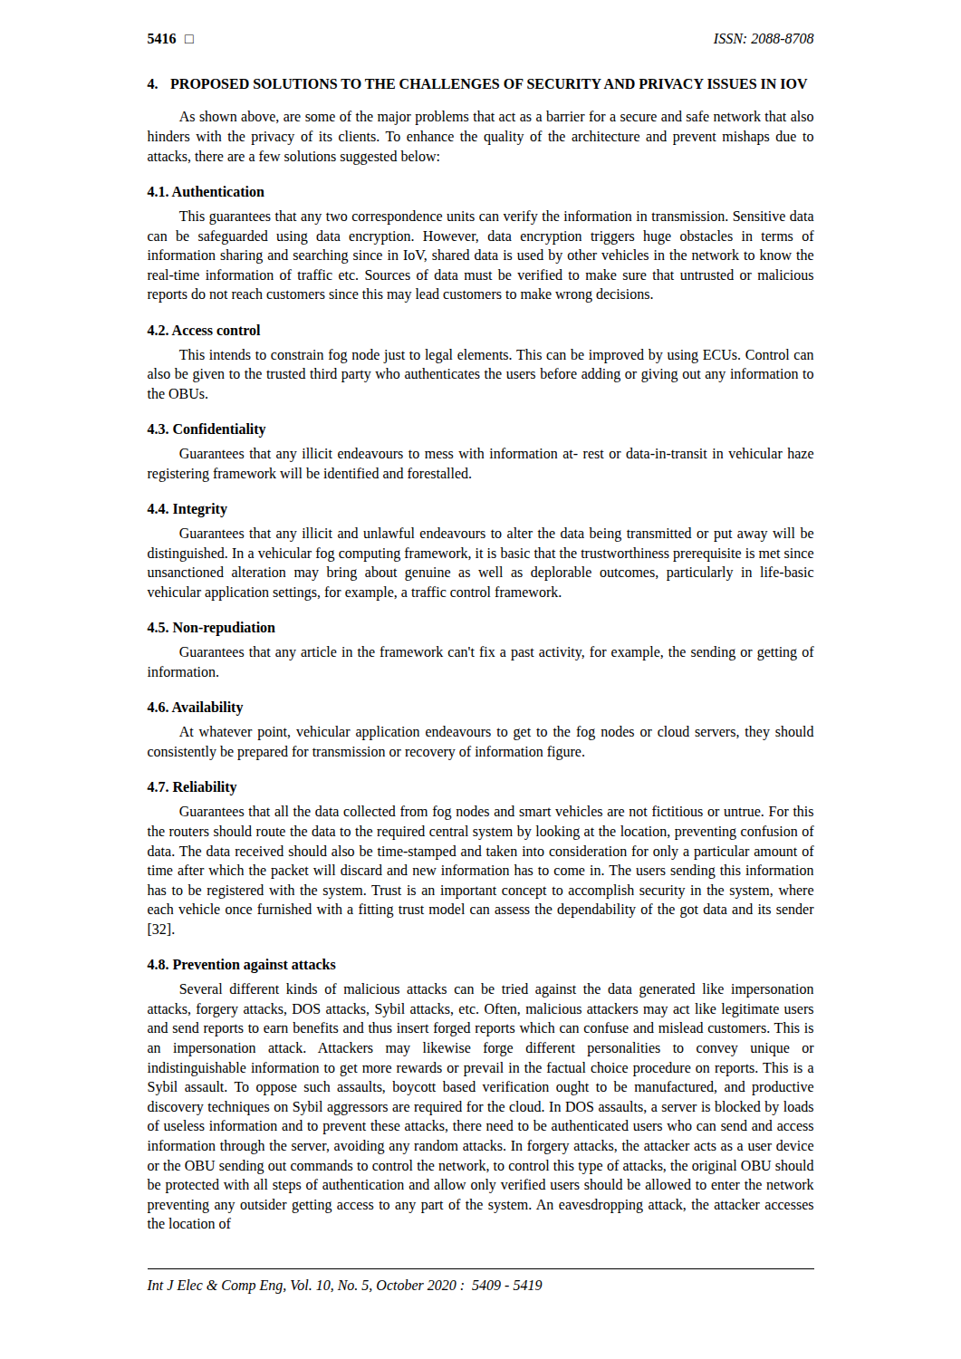5416□
ISSN: 2088-8708
4. PROPOSED SOLUTIONS TO THE CHALLENGES OF SECURITY AND PRIVACY ISSUES IN IOV
As shown above, are some of the major problems that act as a barrier for a secure and safe network that also hinders with the privacy of its clients. To enhance the quality of the architecture and prevent mishaps due to attacks, there are a few solutions suggested below:
4.1. Authentication
This guarantees that any two correspondence units can verify the information in transmission. Sensitive data can be safeguarded using data encryption. However, data encryption triggers huge obstacles in terms of information sharing and searching since in IoV, shared data is used by other vehicles in the network to know the real-time information of traffic etc. Sources of data must be verified to make sure that untrusted or malicious reports do not reach customers since this may lead customers to make wrong decisions.
4.2. Access control
This intends to constrain fog node just to legal elements. This can be improved by using ECUs. Control can also be given to the trusted third party who authenticates the users before adding or giving out any information to the OBUs.
4.3. Confidentiality
Guarantees that any illicit endeavours to mess with information at- rest or data-in-transit in vehicular haze registering framework will be identified and forestalled.
4.4. Integrity
Guarantees that any illicit and unlawful endeavours to alter the data being transmitted or put away will be distinguished. In a vehicular fog computing framework, it is basic that the trustworthiness prerequisite is met since unsanctioned alteration may bring about genuine as well as deplorable outcomes, particularly in life-basic vehicular application settings, for example, a traffic control framework.
4.5. Non-repudiation
Guarantees that any article in the framework can't fix a past activity, for example, the sending or getting of information.
4.6. Availability
At whatever point, vehicular application endeavours to get to the fog nodes or cloud servers, they should consistently be prepared for transmission or recovery of information figure.
4.7. Reliability
Guarantees that all the data collected from fog nodes and smart vehicles are not fictitious or untrue. For this the routers should route the data to the required central system by looking at the location, preventing confusion of data. The data received should also be time-stamped and taken into consideration for only a particular amount of time after which the packet will discard and new information has to come in. The users sending this information has to be registered with the system. Trust is an important concept to accomplish security in the system, where each vehicle once furnished with a fitting trust model can assess the dependability of the got data and its sender [32].
4.8. Prevention against attacks
Several different kinds of malicious attacks can be tried against the data generated like impersonation attacks, forgery attacks, DOS attacks, Sybil attacks, etc. Often, malicious attackers may act like legitimate users and send reports to earn benefits and thus insert forged reports which can confuse and mislead customers. This is an impersonation attack. Attackers may likewise forge different personalities to convey unique or indistinguishable information to get more rewards or prevail in the factual choice procedure on reports. This is a Sybil assault. To oppose such assaults, boycott based verification ought to be manufactured, and productive discovery techniques on Sybil aggressors are required for the cloud. In DOS assaults, a server is blocked by loads of useless information and to prevent these attacks, there need to be authenticated users who can send and access information through the server, avoiding any random attacks. In forgery attacks, the attacker acts as a user device or the OBU sending out commands to control the network, to control this type of attacks, the original OBU should be protected with all steps of authentication and allow only verified users should be allowed to enter the network preventing any outsider getting access to any part of the system. An eavesdropping attack, the attacker accesses the location of
Int J Elec & Comp Eng, Vol. 10, No. 5, October 2020 : 5409 - 5419